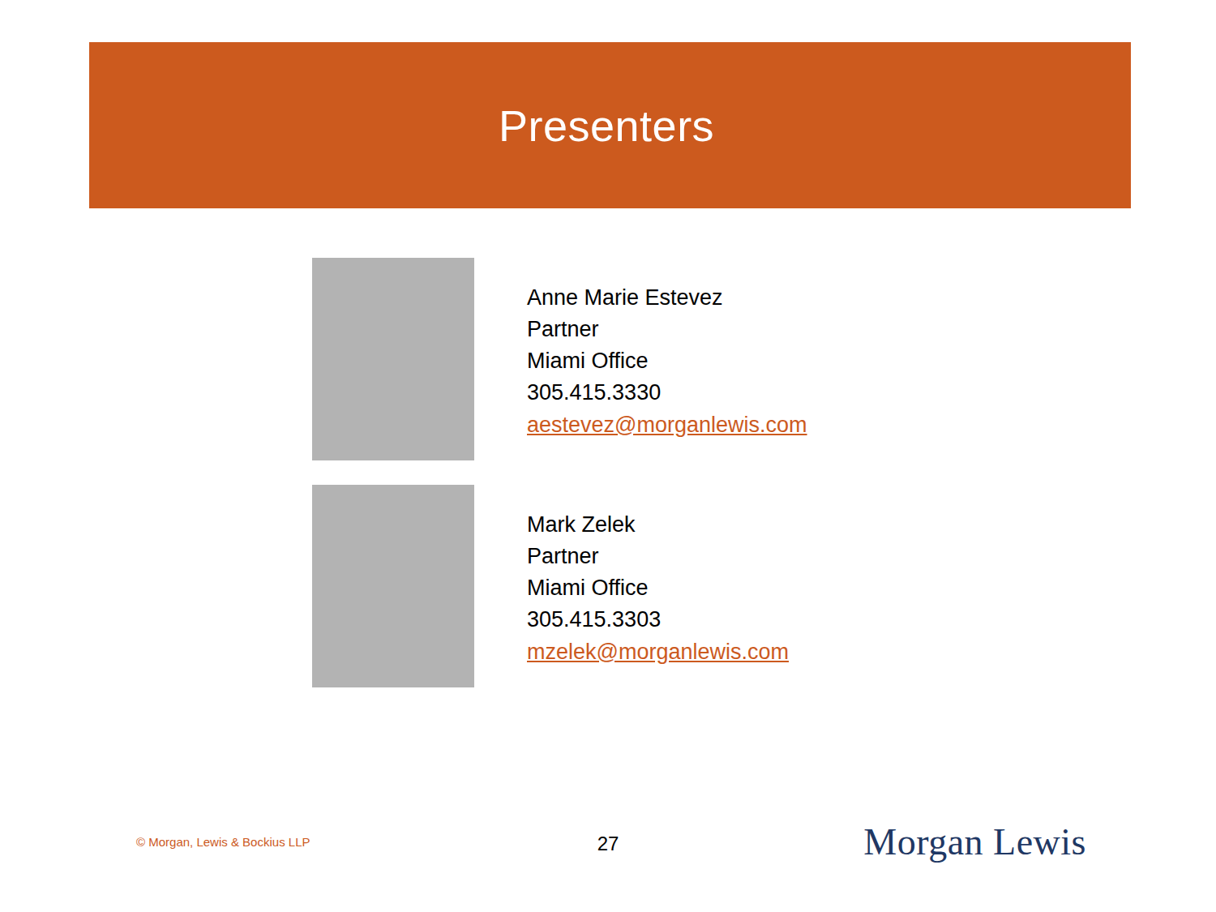Presenters
Anne Marie Estevez
Partner
Miami Office
305.415.3330
aestevez@morganlewis.com
Mark Zelek
Partner
Miami Office
305.415.3303
mzelek@morganlewis.com
© Morgan, Lewis & Bockius LLP
27
Morgan Lewis